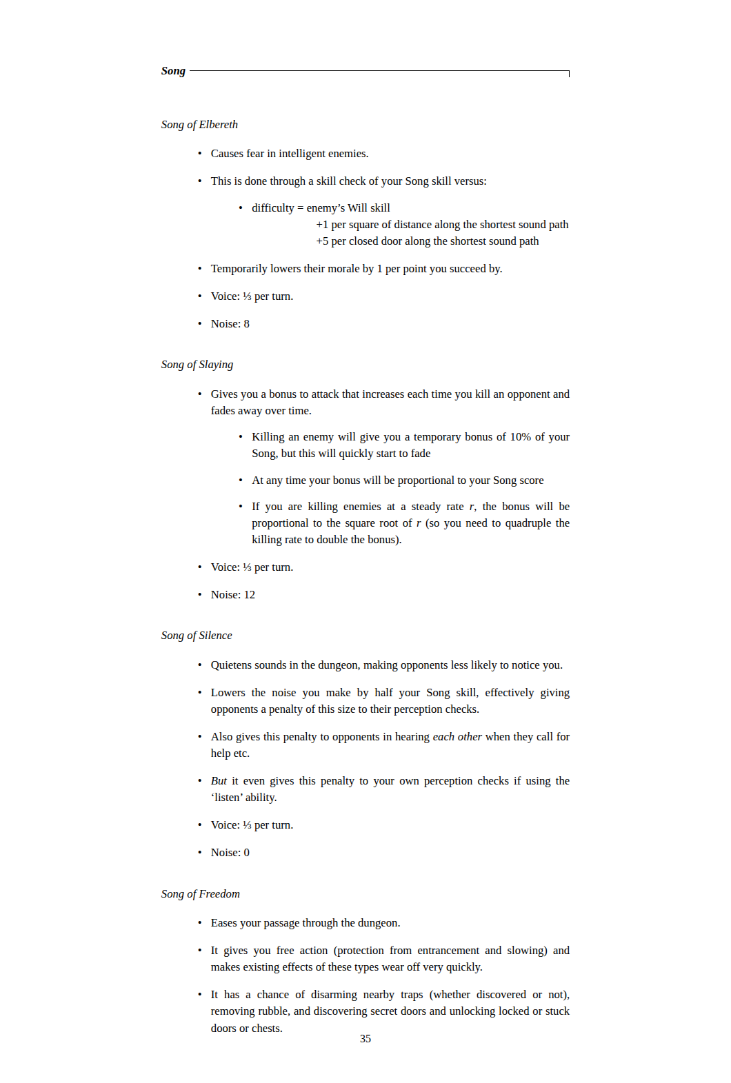Song
Song of Elbereth
Causes fear in intelligent enemies.
This is done through a skill check of your Song skill versus:
difficulty = enemy’s Will skill +1 per square of distance along the shortest sound path +5 per closed door along the shortest sound path
Temporarily lowers their morale by 1 per point you succeed by.
Voice: ⅓ per turn.
Noise: 8
Song of Slaying
Gives you a bonus to attack that increases each time you kill an opponent and fades away over time.
Killing an enemy will give you a temporary bonus of 10% of your Song, but this will quickly start to fade
At any time your bonus will be proportional to your Song score
If you are killing enemies at a steady rate r, the bonus will be proportional to the square root of r (so you need to quadruple the killing rate to double the bonus).
Voice: ⅓ per turn.
Noise: 12
Song of Silence
Quietens sounds in the dungeon, making opponents less likely to notice you.
Lowers the noise you make by half your Song skill, effectively giving opponents a penalty of this size to their perception checks.
Also gives this penalty to opponents in hearing each other when they call for help etc.
But it even gives this penalty to your own perception checks if using the ‘listen’ ability.
Voice: ⅓ per turn.
Noise: 0
Song of Freedom
Eases your passage through the dungeon.
It gives you free action (protection from entrancement and slowing) and makes existing effects of these types wear off very quickly.
It has a chance of disarming nearby traps (whether discovered or not), removing rubble, and discovering secret doors and unlocking locked or stuck doors or chests.
35